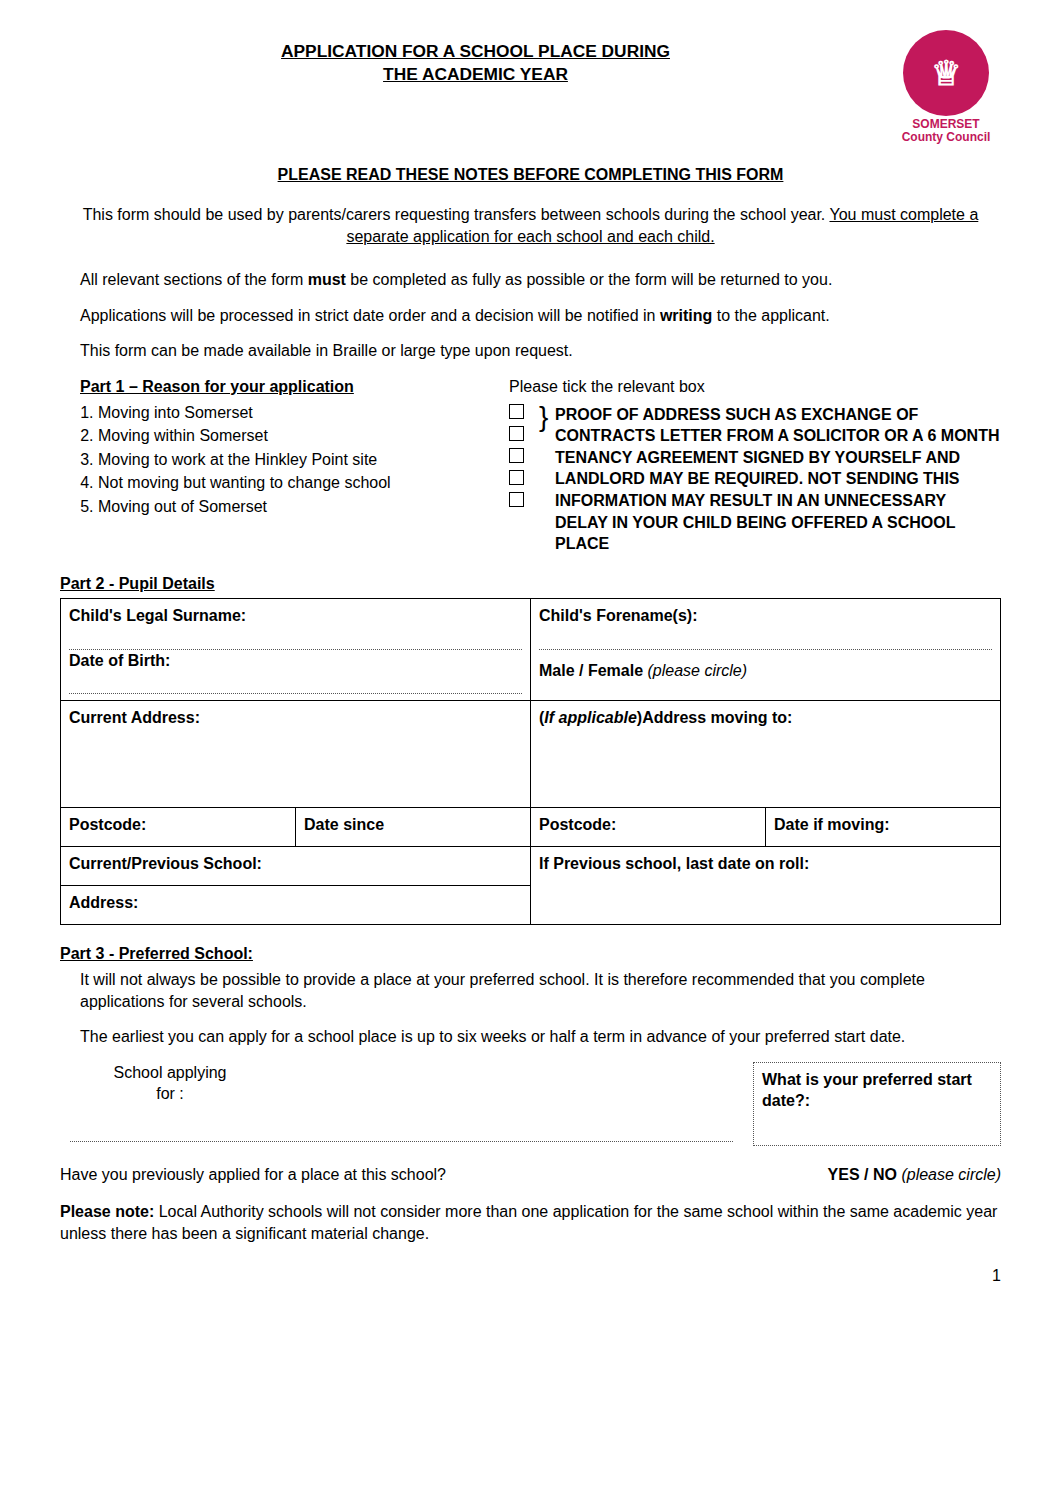♕
SOMERSET
County Council
APPLICATION FOR A SCHOOL PLACE DURING
THE ACADEMIC YEAR
PLEASE READ THESE NOTES BEFORE COMPLETING THIS FORM
This form should be used by parents/carers requesting transfers between schools during the school year. You must complete a separate application for each school and each child.
All relevant sections of the form must be completed as fully as possible or the form will be returned to you.
Applications will be processed in strict date order and a decision will be notified in writing to the applicant.
This form can be made available in Braille or large type upon request.
Part 1 – Reason for your application
Moving into Somerset
Moving within Somerset
Moving to work at the Hinkley Point site
Not moving but wanting to change school
Moving out of Somerset
Please tick the relevant box
}
PROOF OF ADDRESS SUCH AS EXCHANGE OF CONTRACTS LETTER FROM A SOLICITOR OR A 6 MONTH TENANCY AGREEMENT SIGNED BY YOURSELF AND LANDLORD MAY BE REQUIRED. NOT SENDING THIS INFORMATION MAY RESULT IN AN UNNECESSARY DELAY IN YOUR CHILD BEING OFFERED A SCHOOL PLACE
Part 2 - Pupil Details
| Child's Legal Surname: Date of Birth: | Child's Forename(s): Male / Female (please circle) |
| Current Address: | ( If applicable )Address moving to: |
| Postcode: | Date since | Postcode: | Date if moving: |
| Current/Previous School: | If Previous school, last date on roll: |
| Address: |
Part 3 - Preferred School:
It will not always be possible to provide a place at your preferred school. It is therefore recommended that you complete applications for several schools.
The earliest you can apply for a school place is up to six weeks or half a term in advance of your preferred start date.
School applying
for :
What is your preferred start date?:
Have you previously applied for a place at this school? YES / NO (please circle)
Please note: Local Authority schools will not consider more than one application for the same school within the same academic year unless there has been a significant material change.
1